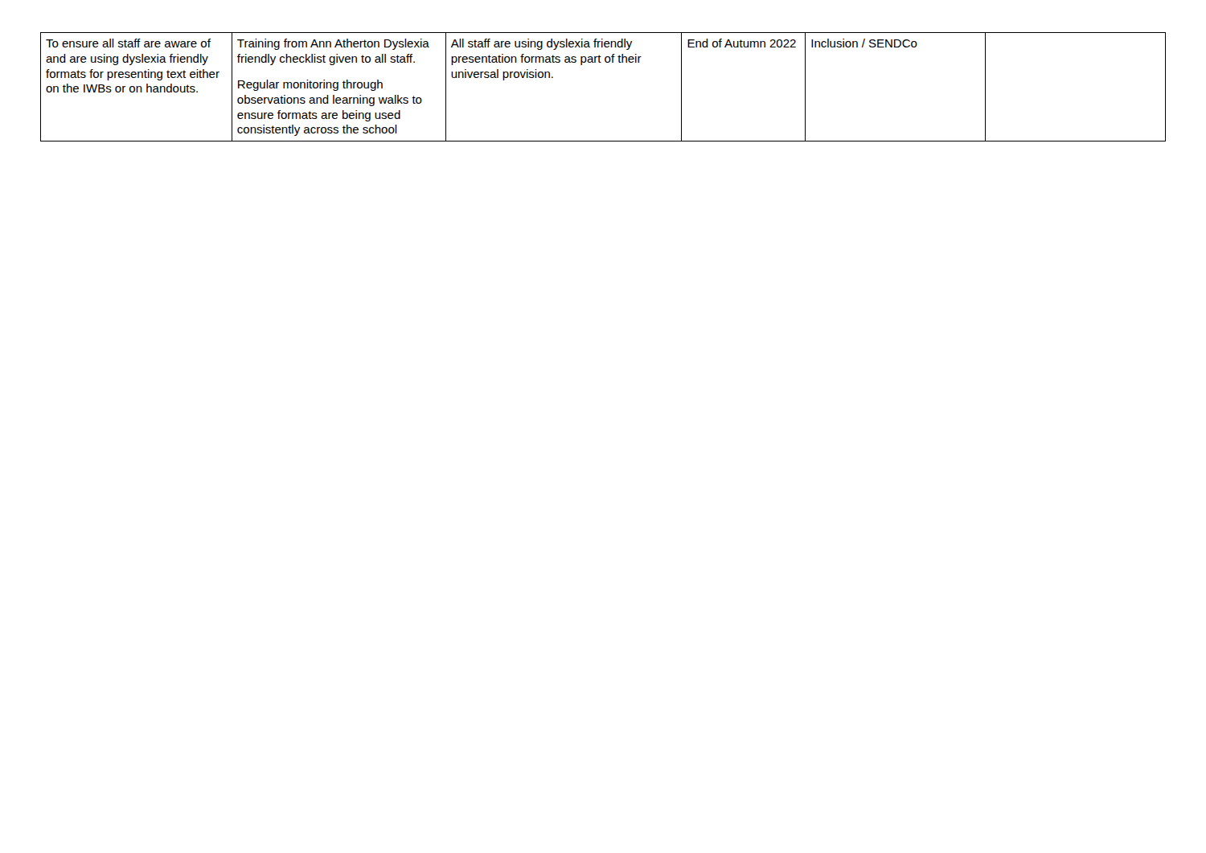| To ensure all staff are aware of and are using dyslexia friendly formats for presenting text either on the IWBs or on handouts. | Training from Ann Atherton Dyslexia friendly checklist given to all staff. Regular monitoring through observations and learning walks to ensure formats are being used consistently across the school | All staff are using dyslexia friendly presentation formats as part of their universal provision. | End of Autumn 2022 | Inclusion / SENDCo | |